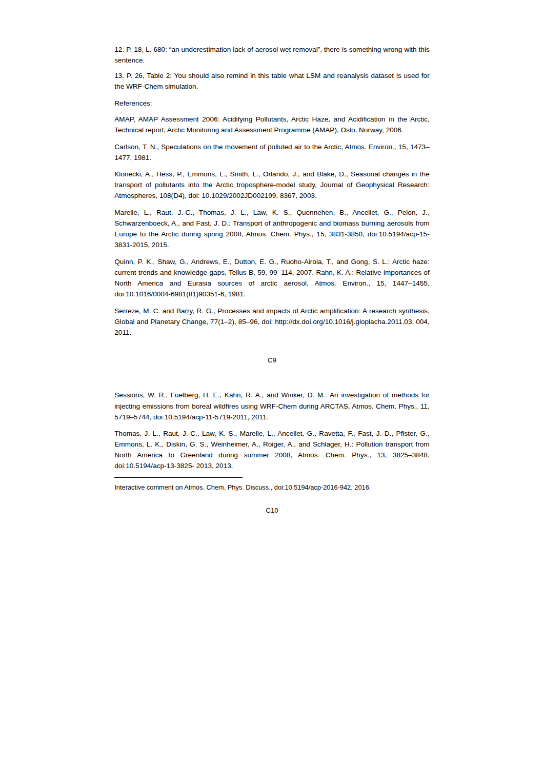12. P. 18, L. 680: “an underestimation lack of aerosol wet removal”, there is something wrong with this sentence.
13. P. 26, Table 2: You should also remind in this table what LSM and reanalysis dataset is used for the WRF-Chem simulation.
References:
AMAP, AMAP Assessment 2006: Acidifying Pollutants, Arctic Haze, and Acidification in the Arctic, Technical report, Arctic Monitoring and Assessment Programme (AMAP), Oslo, Norway, 2006.
Carlson, T. N., Speculations on the movement of polluted air to the Arctic, Atmos. Environ., 15, 1473–1477, 1981.
Klonecki, A., Hess, P., Emmons, L., Smith, L., Orlando, J., and Blake, D., Seasonal changes in the transport of pollutants into the Arctic troposphere-model study, Journal of Geophysical Research: Atmospheres, 108(D4), doi: 10.1029/2002JD002199, 8367, 2003.
Marelle, L., Raut, J.-C., Thomas, J. L., Law, K. S., Quennehen, B., Ancellet, G., Pelon, J., Schwarzenboeck, A., and Fast, J. D.: Transport of anthropogenic and biomass burning aerosols from Europe to the Arctic during spring 2008, Atmos. Chem. Phys., 15, 3831-3850, doi:10.5194/acp-15-3831-2015, 2015.
Quinn, P. K., Shaw, G., Andrews, E., Dutton, E. G., Ruoho-Airola, T., and Gong, S. L.: Arctic haze: current trends and knowledge gaps, Tellus B, 59, 99–114, 2007. Rahn, K. A.: Relative importances of North America and Eurasia sources of arctic aerosol, Atmos. Environ., 15, 1447–1455, doi:10.1016/0004-6981(81)90351-6, 1981.
Serreze, M. C. and Barry, R. G., Processes and impacts of Arctic amplification: A research synthesis, Global and Planetary Change, 77(1–2), 85–96, doi: http://dx.doi.org/10.1016/j.gloplacha.2011.03. 004, 2011.
C9
Sessions, W. R., Fuelberg, H. E., Kahn, R. A., and Winker, D. M.: An investigation of methods for injecting emissions from boreal wildfires using WRF-Chem during ARCTAS, Atmos. Chem. Phys., 11, 5719–5744, doi:10.5194/acp-11-5719-2011, 2011.
Thomas, J. L., Raut, J.-C., Law, K. S., Marelle, L., Ancellet, G., Ravetta, F., Fast, J. D., Pfister, G., Emmons, L. K., Diskin, G. S., Weinheimer, A., Roiger, A., and Schlager, H.: Pollution transport from North America to Greenland during summer 2008, Atmos. Chem. Phys., 13, 3825–3848, doi:10.5194/acp-13-3825- 2013, 2013.
Interactive comment on Atmos. Chem. Phys. Discuss., doi:10.5194/acp-2016-942, 2016.
C10